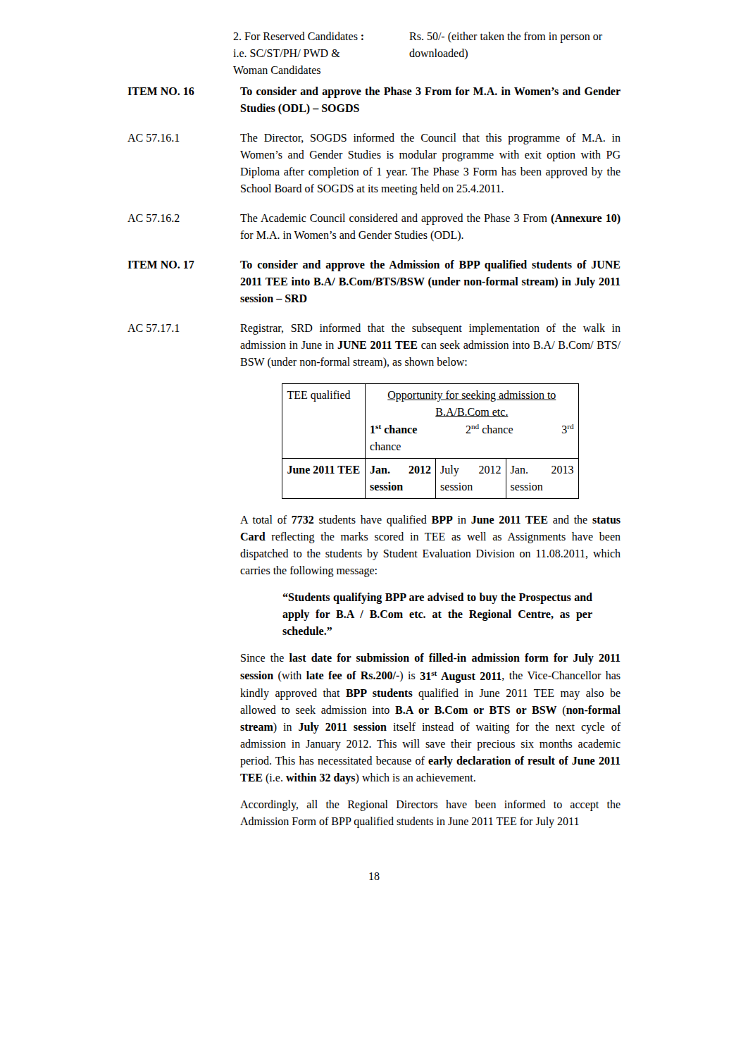2. For Reserved Candidates :
Rs. 50/- (either taken the from in person or
i.e. SC/ST/PH/ PWD &
downloaded)
Woman Candidates
ITEM NO. 16
To consider and approve the Phase 3 From for M.A. in Women’s and Gender Studies (ODL) – SOGDS
AC 57.16.1
The Director, SOGDS informed the Council that this programme of M.A. in Women’s and Gender Studies is modular programme with exit option with PG Diploma after completion of 1 year. The Phase 3 Form has been approved by the School Board of SOGDS at its meeting held on 25.4.2011.
AC 57.16.2
The Academic Council considered and approved the Phase 3 From (Annexure 10) for M.A. in Women’s and Gender Studies (ODL).
ITEM NO. 17
To consider and approve the Admission of BPP qualified students of JUNE 2011 TEE into B.A/ B.Com/BTS/BSW (under non-formal stream) in July 2011 session – SRD
AC 57.17.1
Registrar, SRD informed that the subsequent implementation of the walk in admission in June in JUNE 2011 TEE can seek admission into B.A/ B.Com/ BTS/ BSW (under non-formal stream), as shown below:
| TEE qualified | Opportunity for seeking admission to B.A/B.Com etc. 1 st chance 2 nd chance 3 rd chance |
| June 2011 TEE | / Jan. 2012 session / July 2012 session / Jan. 2013 session / |
A total of 7732 students have qualified BPP in June 2011 TEE and the status Card reflecting the marks scored in TEE as well as Assignments have been dispatched to the students by Student Evaluation Division on 11.08.2011, which carries the following message:
“Students qualifying BPP are advised to buy the Prospectus and apply for B.A / B.Com etc. at the Regional Centre, as per schedule.”
Since the last date for submission of filled-in admission form for July 2011 session (with late fee of Rs.200/-) is 31st August 2011, the Vice-Chancellor has kindly approved that BPP students qualified in June 2011 TEE may also be allowed to seek admission into B.A or B.Com or BTS or BSW (non-formal stream) in July 2011 session itself instead of waiting for the next cycle of admission in January 2012. This will save their precious six months academic period. This has necessitated because of early declaration of result of June 2011 TEE (i.e. within 32 days) which is an achievement.
Accordingly, all the Regional Directors have been informed to accept the Admission Form of BPP qualified students in June 2011 TEE for July 2011
18